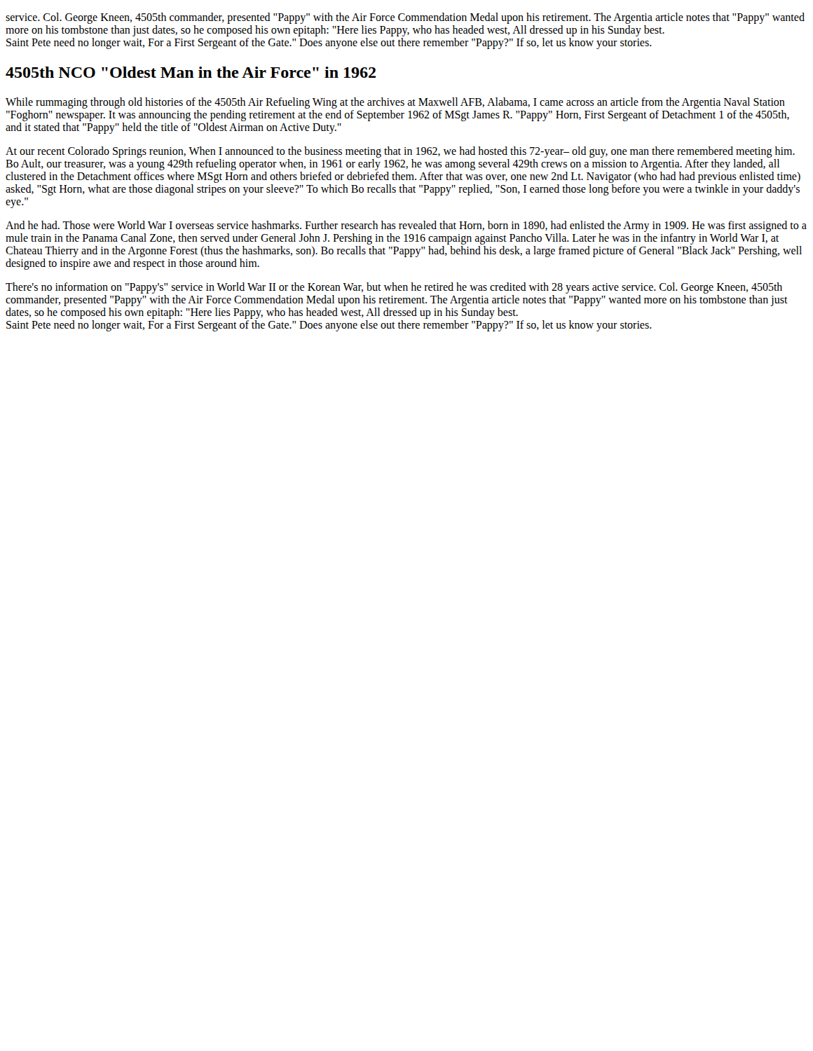service. Col. George Kneen, 4505th commander, presented "Pappy" with the Air Force Commendation Medal upon his retirement. The Argentia article notes that "Pappy" wanted more on his tombstone than just dates, so he composed his own epitaph: "Here lies Pappy, who has headed west, All dressed up in his Sunday best.
Saint Pete need no longer wait, For a First Sergeant of the Gate." Does anyone else out there remember "Pappy?" If so, let us know your stories.
4505th NCO "Oldest Man in the Air Force" in 1962
While rummaging through old histories of the 4505th Air Refueling Wing at the archives at Maxwell AFB, Alabama, I came across an article from the Argentia Naval Station "Foghorn" newspaper. It was announcing the pending retirement at the end of September 1962 of MSgt James R. "Pappy" Horn, First Sergeant of Detachment 1 of the 4505th, and it stated that "Pappy" held the title of "Oldest Airman on Active Duty."
At our recent Colorado Springs reunion, When I announced to the business meeting that in 1962, we had hosted this 72-year– old guy, one man there remembered meeting him. Bo Ault, our treasurer, was a young 429th refueling operator when, in 1961 or early 1962, he was among several 429th crews on a mission to Argentia. After they landed, all clustered in the Detachment offices where MSgt Horn and others briefed or debriefed them. After that was over, one new 2nd Lt. Navigator (who had had previous enlisted time) asked, "Sgt Horn, what are those diagonal stripes on your sleeve?" To which Bo recalls that "Pappy" replied, "Son, I earned those long before you were a twinkle in your daddy's eye."
And he had. Those were World War I overseas service hashmarks. Further research has revealed that Horn, born in 1890, had enlisted the Army in 1909. He was first assigned to a mule train in the Panama Canal Zone, then served under General John J. Pershing in the 1916 campaign against Pancho Villa. Later he was in the infantry in World War I, at Chateau Thierry and in the Argonne Forest (thus the hashmarks, son). Bo recalls that "Pappy" had, behind his desk, a large framed picture of General "Black Jack" Pershing, well designed to inspire awe and respect in those around him.
There's no information on "Pappy's" service in World War II or the Korean War, but when he retired he was credited with 28 years active service. Col. George Kneen, 4505th commander, presented "Pappy" with the Air Force Commendation Medal upon his retirement. The Argentia article notes that "Pappy" wanted more on his tombstone than just dates, so he composed his own epitaph: "Here lies Pappy, who has headed west, All dressed up in his Sunday best.
Saint Pete need no longer wait, For a First Sergeant of the Gate." Does anyone else out there remember "Pappy?" If so, let us know your stories.